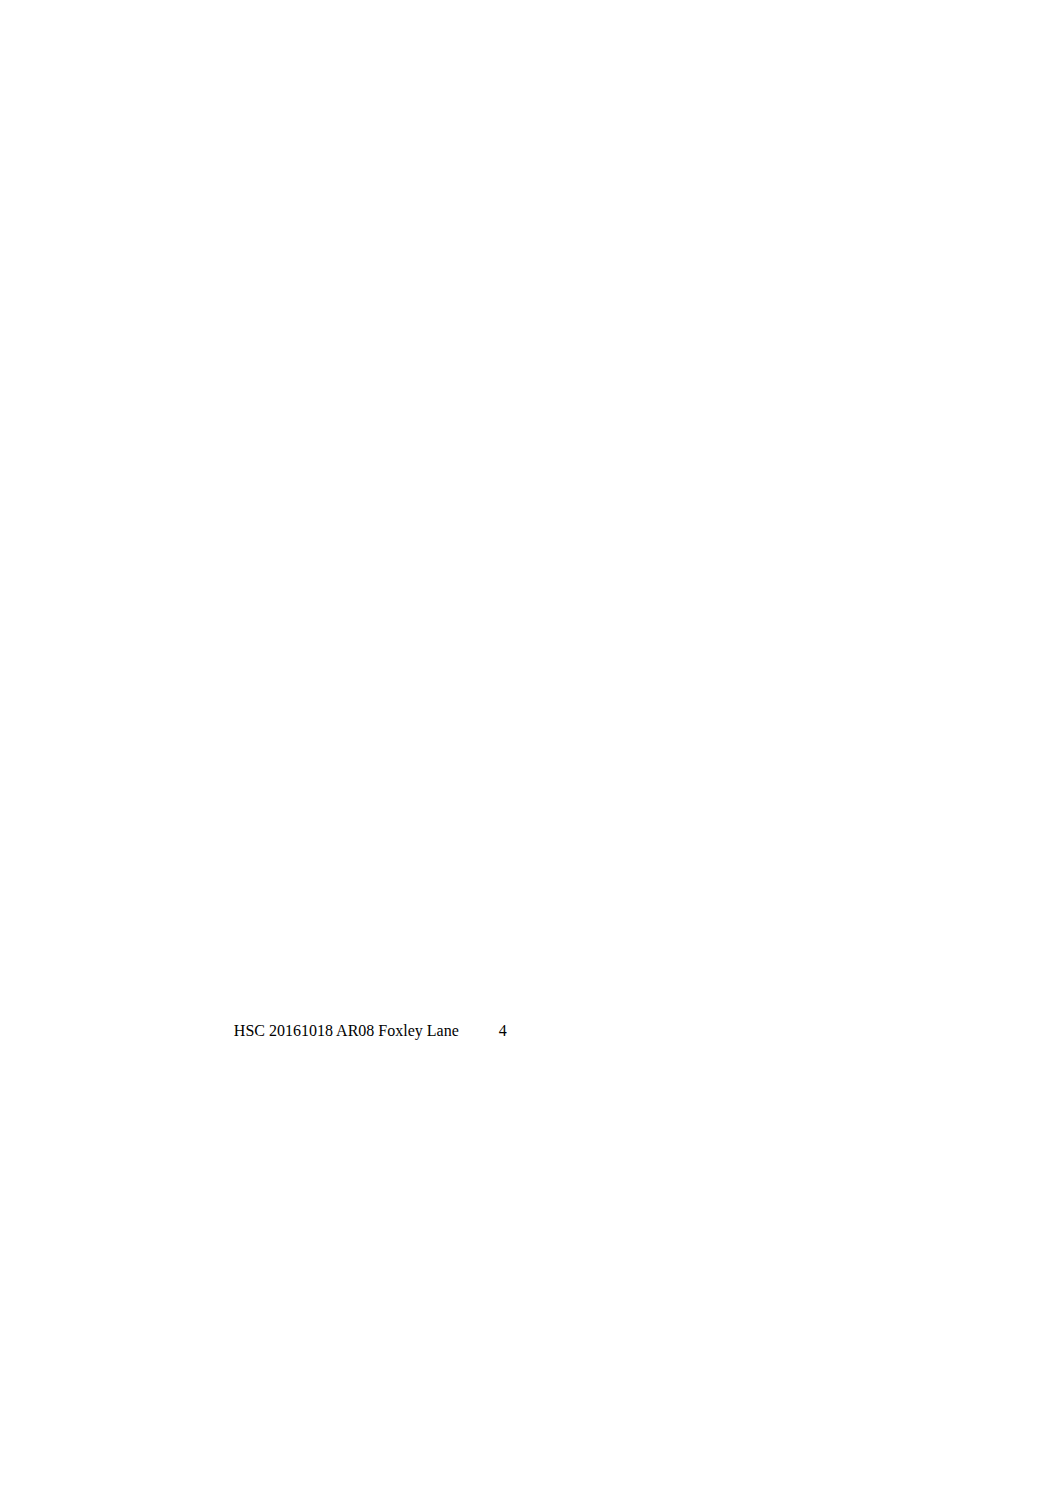HSC 20161018 AR08 Foxley Lane 4